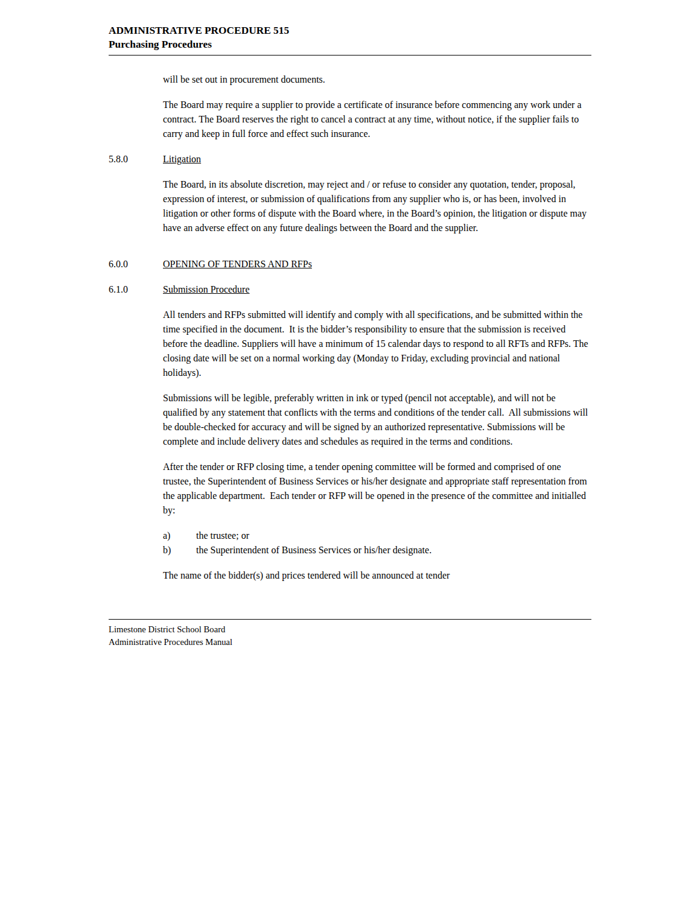ADMINISTRATIVE PROCEDURE 515
Purchasing Procedures
will be set out in procurement documents.
The Board may require a supplier to provide a certificate of insurance before commencing any work under a contract. The Board reserves the right to cancel a contract at any time, without notice, if the supplier fails to carry and keep in full force and effect such insurance.
5.8.0
Litigation
The Board, in its absolute discretion, may reject and / or refuse to consider any quotation, tender, proposal, expression of interest, or submission of qualifications from any supplier who is, or has been, involved in litigation or other forms of dispute with the Board where, in the Board’s opinion, the litigation or dispute may have an adverse effect on any future dealings between the Board and the supplier.
6.0.0
OPENING OF TENDERS AND RFPs
6.1.0
Submission Procedure
All tenders and RFPs submitted will identify and comply with all specifications, and be submitted within the time specified in the document. It is the bidder’s responsibility to ensure that the submission is received before the deadline. Suppliers will have a minimum of 15 calendar days to respond to all RFTs and RFPs. The closing date will be set on a normal working day (Monday to Friday, excluding provincial and national holidays).
Submissions will be legible, preferably written in ink or typed (pencil not acceptable), and will not be qualified by any statement that conflicts with the terms and conditions of the tender call. All submissions will be double-checked for accuracy and will be signed by an authorized representative. Submissions will be complete and include delivery dates and schedules as required in the terms and conditions.
After the tender or RFP closing time, a tender opening committee will be formed and comprised of one trustee, the Superintendent of Business Services or his/her designate and appropriate staff representation from the applicable department. Each tender or RFP will be opened in the presence of the committee and initialled by:
a)
the trustee; or
b)
the Superintendent of Business Services or his/her designate.
The name of the bidder(s) and prices tendered will be announced at tender
Limestone District School Board
Administrative Procedures Manual